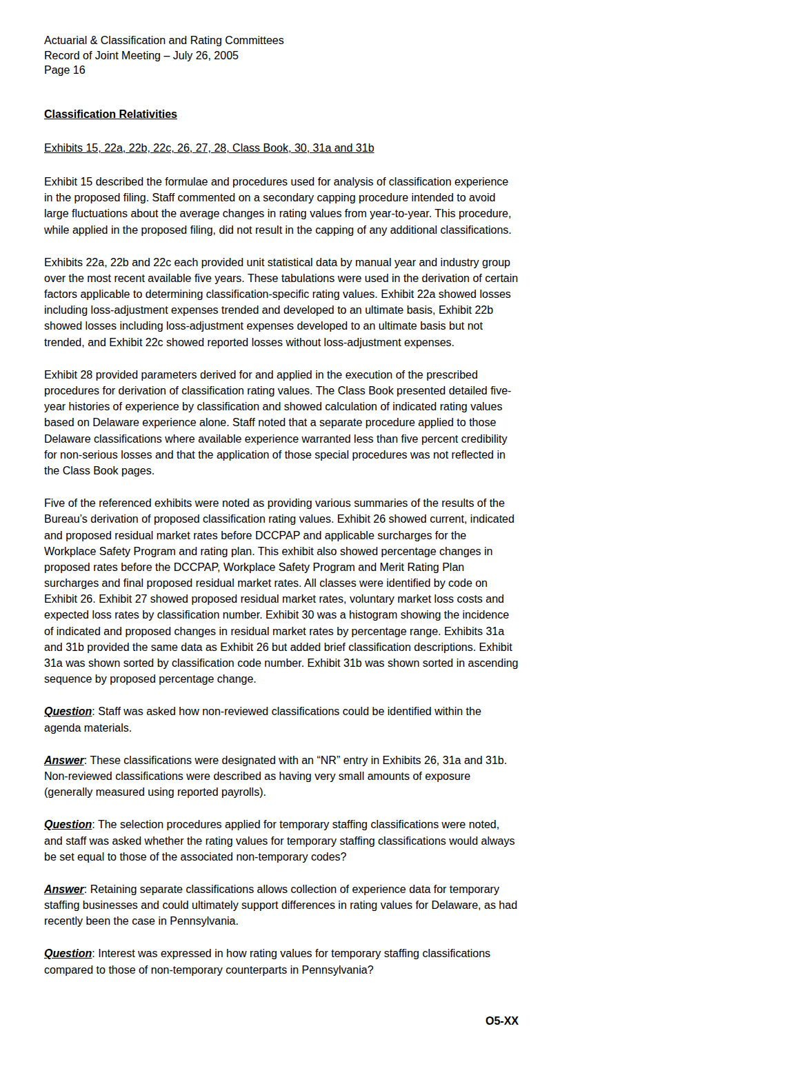Actuarial & Classification and Rating Committees
Record of Joint Meeting – July 26, 2005
Page 16
Classification Relativities
Exhibits 15, 22a, 22b, 22c, 26, 27, 28, Class Book, 30, 31a and 31b
Exhibit 15 described the formulae and procedures used for analysis of classification experience in the proposed filing. Staff commented on a secondary capping procedure intended to avoid large fluctuations about the average changes in rating values from year-to-year. This procedure, while applied in the proposed filing, did not result in the capping of any additional classifications.
Exhibits 22a, 22b and 22c each provided unit statistical data by manual year and industry group over the most recent available five years. These tabulations were used in the derivation of certain factors applicable to determining classification-specific rating values. Exhibit 22a showed losses including loss-adjustment expenses trended and developed to an ultimate basis, Exhibit 22b showed losses including loss-adjustment expenses developed to an ultimate basis but not trended, and Exhibit 22c showed reported losses without loss-adjustment expenses.
Exhibit 28 provided parameters derived for and applied in the execution of the prescribed procedures for derivation of classification rating values. The Class Book presented detailed five-year histories of experience by classification and showed calculation of indicated rating values based on Delaware experience alone. Staff noted that a separate procedure applied to those Delaware classifications where available experience warranted less than five percent credibility for non-serious losses and that the application of those special procedures was not reflected in the Class Book pages.
Five of the referenced exhibits were noted as providing various summaries of the results of the Bureau’s derivation of proposed classification rating values. Exhibit 26 showed current, indicated and proposed residual market rates before DCCPAP and applicable surcharges for the Workplace Safety Program and rating plan. This exhibit also showed percentage changes in proposed rates before the DCCPAP, Workplace Safety Program and Merit Rating Plan surcharges and final proposed residual market rates. All classes were identified by code on Exhibit 26. Exhibit 27 showed proposed residual market rates, voluntary market loss costs and expected loss rates by classification number. Exhibit 30 was a histogram showing the incidence of indicated and proposed changes in residual market rates by percentage range. Exhibits 31a and 31b provided the same data as Exhibit 26 but added brief classification descriptions. Exhibit 31a was shown sorted by classification code number. Exhibit 31b was shown sorted in ascending sequence by proposed percentage change.
Question: Staff was asked how non-reviewed classifications could be identified within the agenda materials.
Answer: These classifications were designated with an “NR” entry in Exhibits 26, 31a and 31b. Non-reviewed classifications were described as having very small amounts of exposure (generally measured using reported payrolls).
Question: The selection procedures applied for temporary staffing classifications were noted, and staff was asked whether the rating values for temporary staffing classifications would always be set equal to those of the associated non-temporary codes?
Answer: Retaining separate classifications allows collection of experience data for temporary staffing businesses and could ultimately support differences in rating values for Delaware, as had recently been the case in Pennsylvania.
Question: Interest was expressed in how rating values for temporary staffing classifications compared to those of non-temporary counterparts in Pennsylvania?
O5-XX